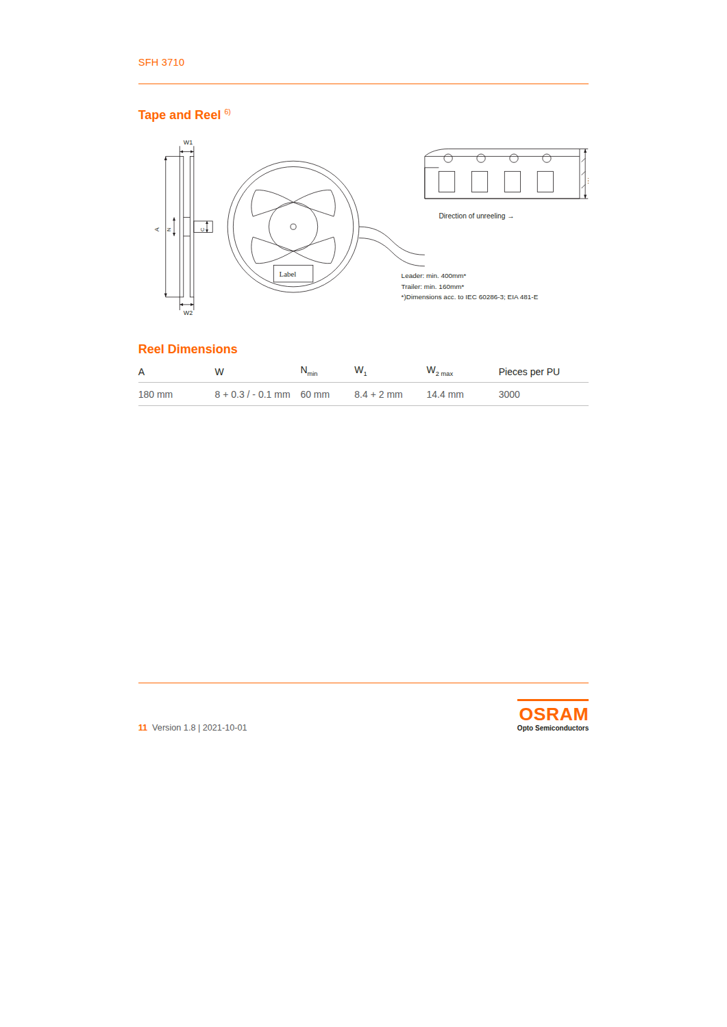SFH 3710
Tape and Reel 6)
W1 W2 A N C W Label Direction of unreeling → Leader: min. 400mm* Trailer: min. 160mm* *)Dimensions acc. to IEC 60286-3; EIA 481-E
Reel Dimensions
| A | W | N min | W 1 | W 2 max | Pieces per PU |
| --- | --- | --- | --- | --- | --- |
| 180 mm | 8 + 0.3 / - 0.1 mm | 60 mm | 8.4 + 2 mm | 14.4 mm | 3000 |
11 Version 1.8 | 2021-10-01
OSRAM
Opto Semiconductors